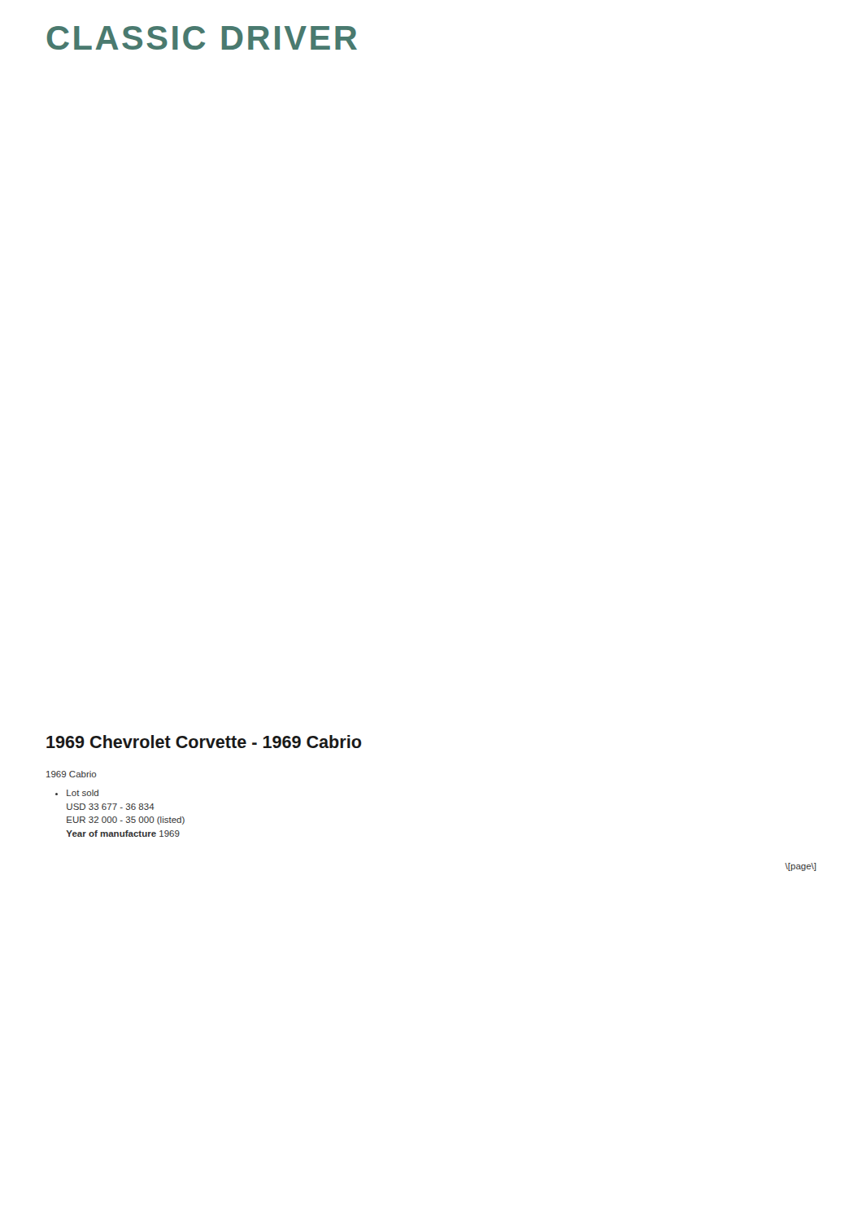CLASSIC DRIVER
1969 Chevrolet Corvette - 1969 Cabrio
1969 Cabrio
Lot sold
USD 33 677 - 36 834
EUR 32 000 - 35 000 (listed)
Year of manufacture 1969
\[page\]